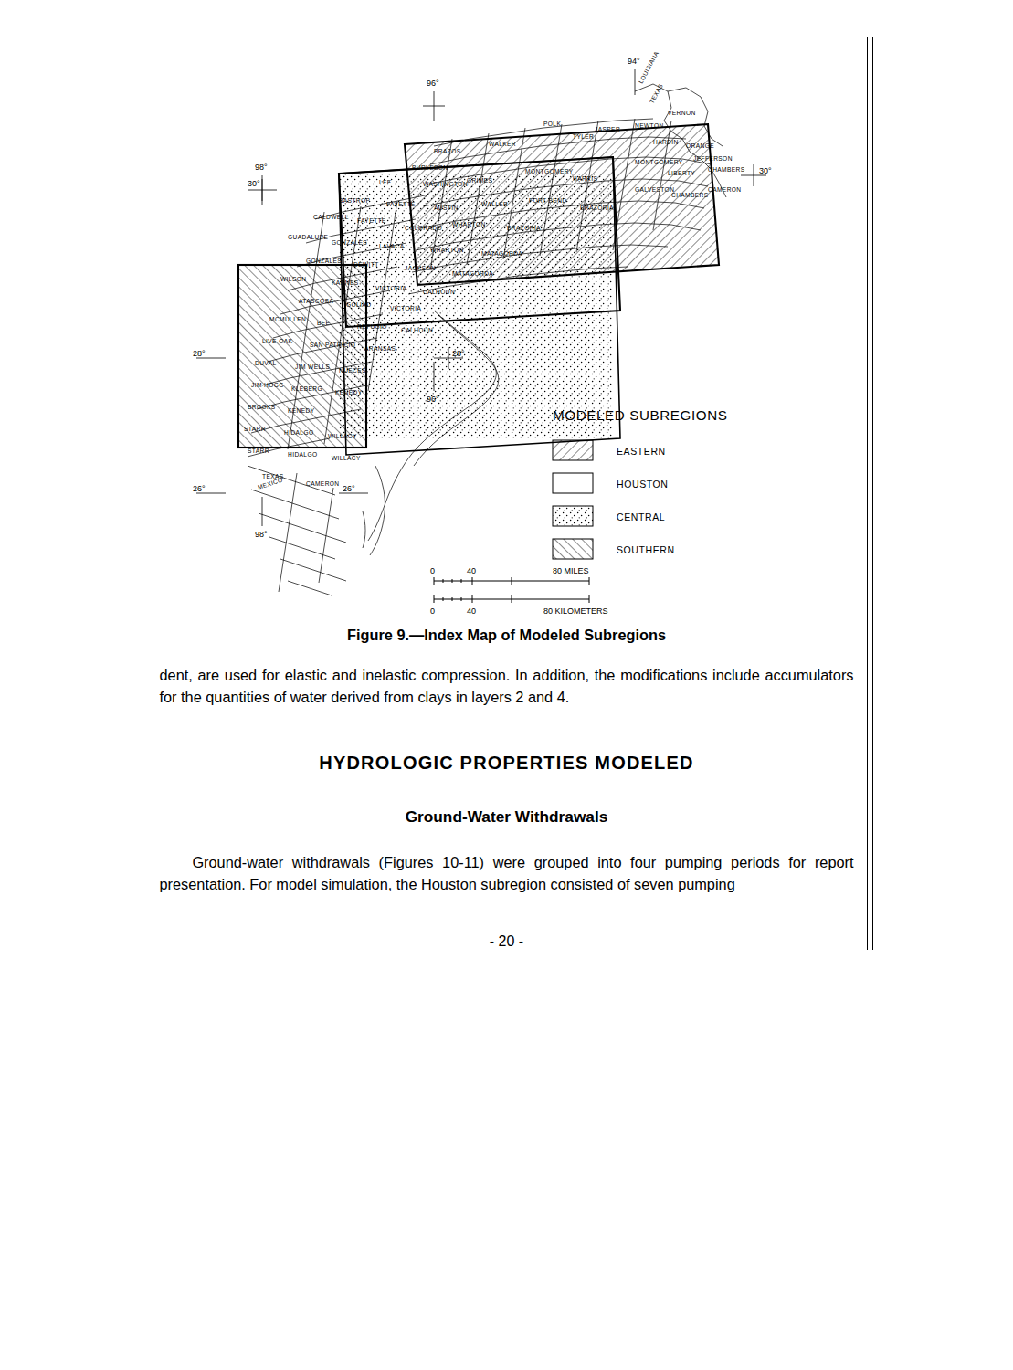94° 96° 98° 30° 30° 28° 28° 96° 26° 26° 98° LOUISIANA TEXAS VERNON NEWTON JASPER POLK TYLER HARDIN ORANGE JEFFERSON CHAMBERS LIBERTY MONTGOMERY WALKER BRAZOS BURLESON LEE WASHINGTON GRIMES MONTGOMERY HARRIS GALVESTON CHAMBERS CAMERON BASTROP FAYETTE AUSTIN WALLER FORT BEND BRAZORIA CALDWELL FAYETTE COLORADO WHARTON BRAZORIA GUADALUPE GONZALES LAVACA WHARTON MATAGORDA GONZALES DEWITT JACKSON MATAGORDA WILSON KARNES VICTORIA CALHOUN ATASCOSA GOLIAD VICTORIA MCMULLEN BEE REFUGIO CALHOUN LIVE OAK SAN PATRICIO ARANSAS DUVAL JIM WELLS NUECES JIM HOGG KLEBERG KENEDY BROOKS KENEDY STARR HIDALGO WILLACY STARR HIDALGO WILLACY TEXAS MEXICO CAMERON MODELED SUBREGIONS EASTERN HOUSTON CENTRAL SOUTHERN 0 40 80 MILES 0 40 80 KILOMETERS
Figure 9.—Index Map of Modeled Subregions
dent, are used for elastic and inelastic compression. In addition, the modifications include accumulators for the quantities of water derived from clays in layers 2 and 4.
HYDROLOGIC PROPERTIES MODELED
Ground-Water Withdrawals
Ground-water withdrawals (Figures 10-11) were grouped into four pumping periods for report presentation. For model simulation, the Houston subregion consisted of seven pumping
- 20 -